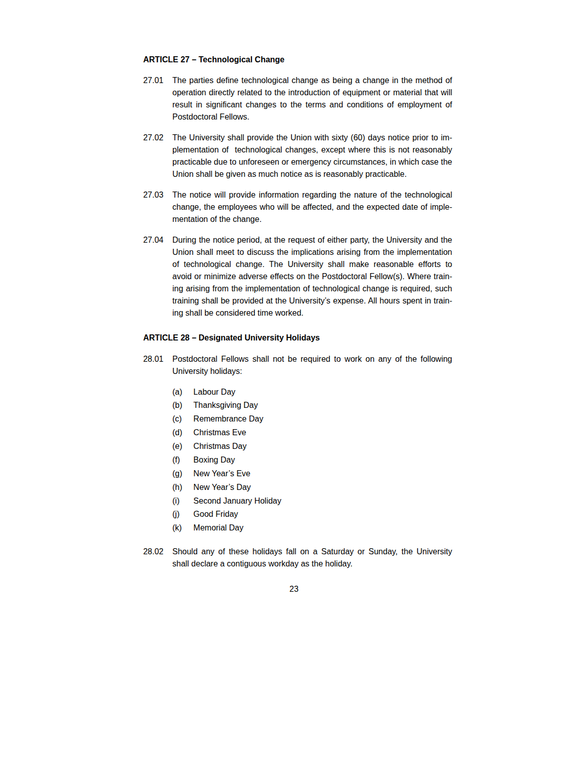ARTICLE 27 – Technological Change
27.01
The parties define technological change as being a change in the method of operation directly related to the introduction of equipment or material that will result in significant changes to the terms and conditions of employment of Postdoctoral Fellows.
27.02
The University shall provide the Union with sixty (60) days notice prior to implementation of technological changes, except where this is not reasonably practicable due to unforeseen or emergency circumstances, in which case the Union shall be given as much notice as is reasonably practicable.
27.03
The notice will provide information regarding the nature of the technological change, the employees who will be affected, and the expected date of implementation of the change.
27.04
During the notice period, at the request of either party, the University and the Union shall meet to discuss the implications arising from the implementation of technological change. The University shall make reasonable efforts to avoid or minimize adverse effects on the Postdoctoral Fellow(s). Where training arising from the implementation of technological change is required, such training shall be provided at the University’s expense. All hours spent in training shall be considered time worked.
ARTICLE 28 – Designated University Holidays
28.01
Postdoctoral Fellows shall not be required to work on any of the following University holidays:
Labour Day
Thanksgiving Day
Remembrance Day
Christmas Eve
Christmas Day
Boxing Day
New Year’s Eve
New Year’s Day
Second January Holiday
Good Friday
Memorial Day
28.02
Should any of these holidays fall on a Saturday or Sunday, the University shall declare a contiguous workday as the holiday.
23